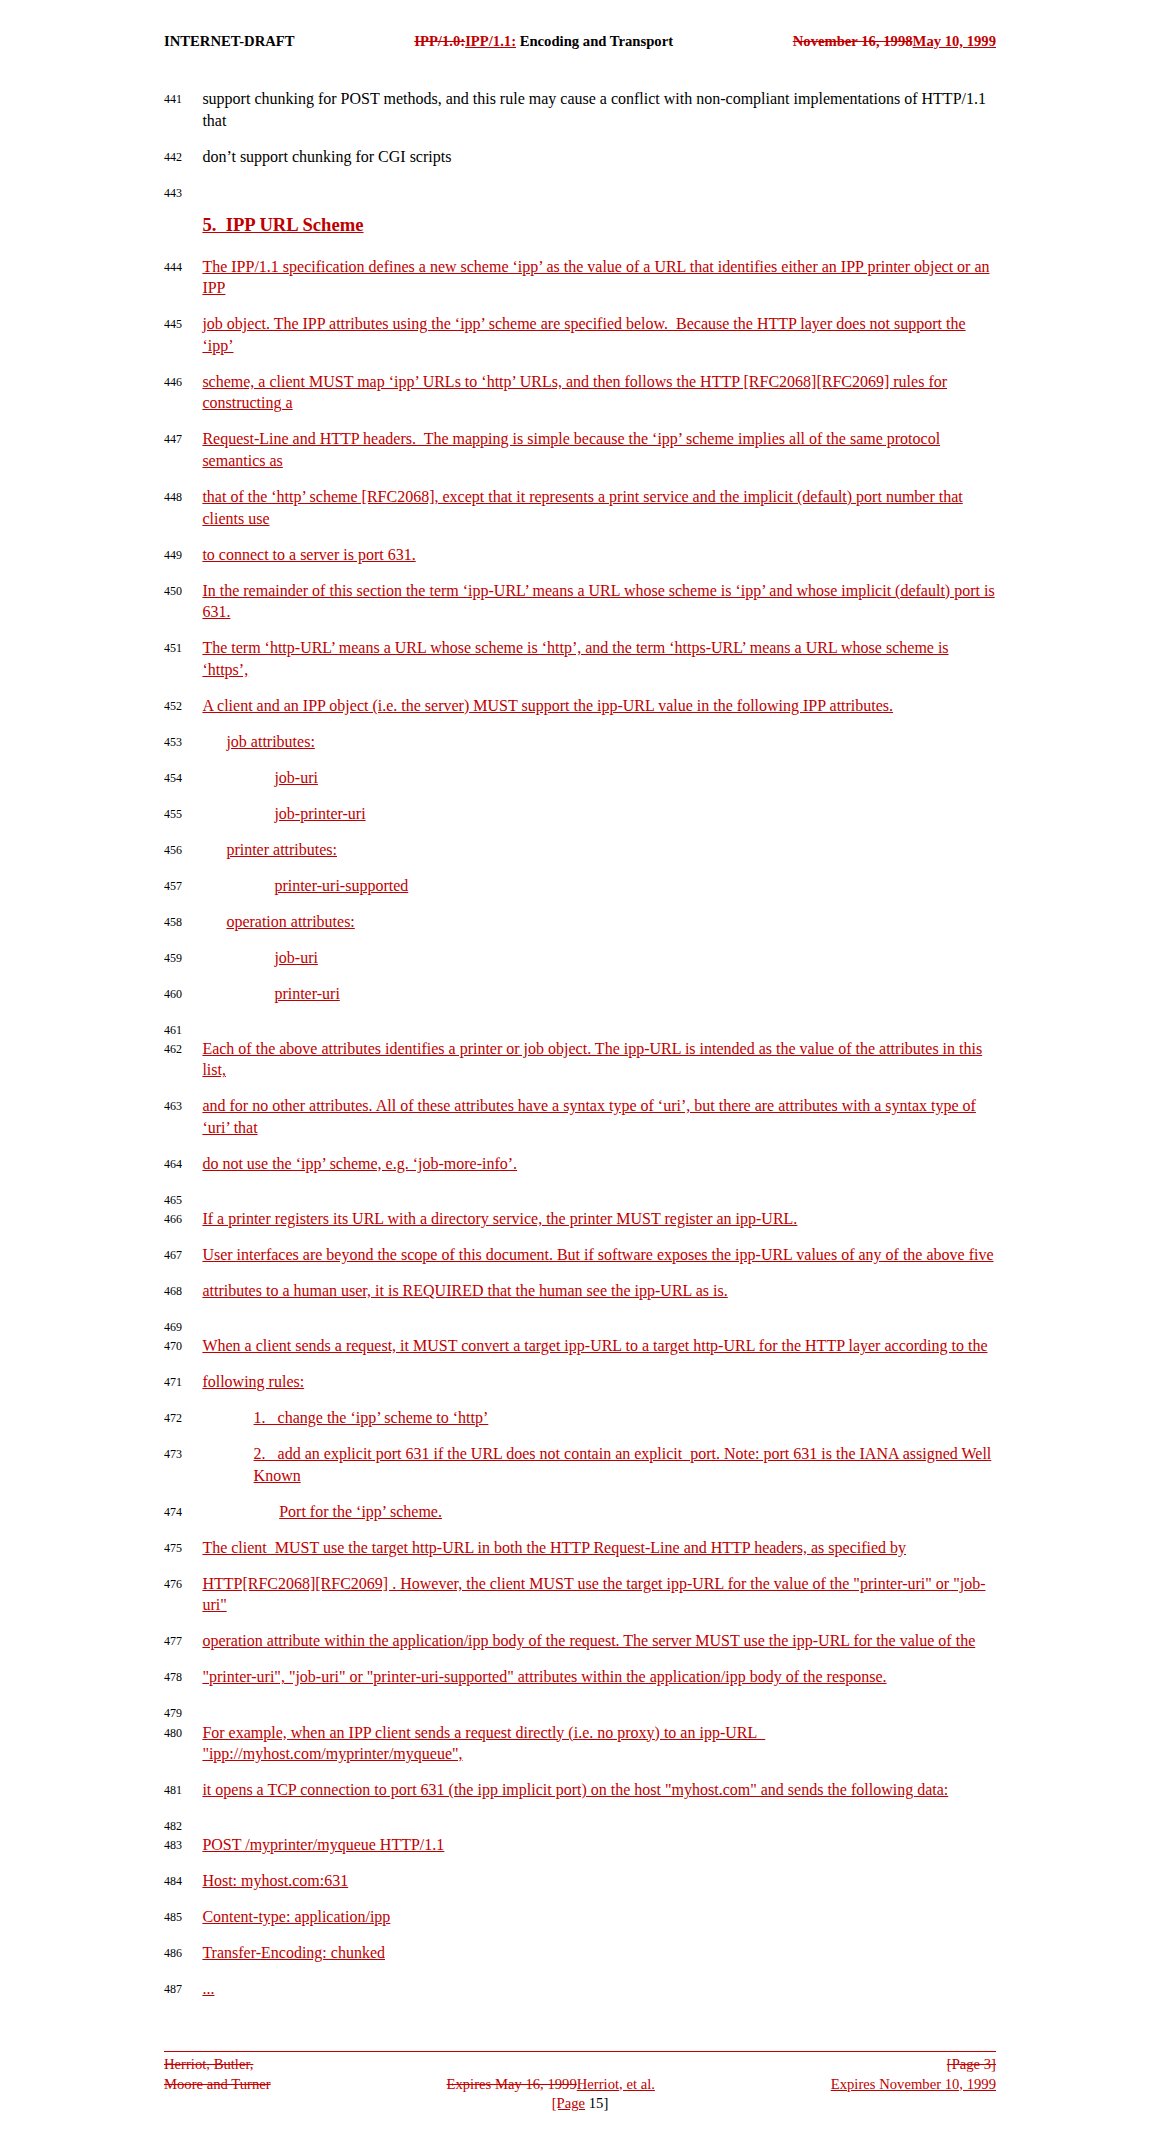INTERNET-DRAFT
IPP/1.0: IPP/1.1: Encoding and Transport
November 16, 1998 May 10, 1999
441
support chunking for POST methods, and this rule may cause a conflict with non-compliant implementations of HTTP/1.1 that
442
don’t support chunking for CGI scripts
443
5. IPP URL Scheme
444
The IPP/1.1 specification defines a new scheme ‘ipp’ as the value of a URL that identifies either an IPP printer object or an IPP
445
job object. The IPP attributes using the ‘ipp’ scheme are specified below. Because the HTTP layer does not support the ‘ipp’
446
scheme, a client MUST map ‘ipp’ URLs to ‘http’ URLs, and then follows the HTTP [RFC2068][RFC2069] rules for constructing a
447
Request-Line and HTTP headers. The mapping is simple because the ‘ipp’ scheme implies all of the same protocol semantics as
448
that of the ‘http’ scheme [RFC2068], except that it represents a print service and the implicit (default) port number that clients use
449
to connect to a server is port 631.
450
In the remainder of this section the term ‘ipp-URL’ means a URL whose scheme is ‘ipp’ and whose implicit (default) port is 631.
451
The term ‘http-URL’ means a URL whose scheme is ‘http’, and the term ‘https-URL’ means a URL whose scheme is ‘https’,
452
A client and an IPP object (i.e. the server) MUST support the ipp-URL value in the following IPP attributes.
453
job attributes:
454
job-uri
455
job-printer-uri
456
printer attributes:
457
printer-uri-supported
458
operation attributes:
459
job-uri
460
printer-uri
461
462
Each of the above attributes identifies a printer or job object. The ipp-URL is intended as the value of the attributes in this list,
463
and for no other attributes. All of these attributes have a syntax type of ‘uri’, but there are attributes with a syntax type of ‘uri’ that
464
do not use the ‘ipp’ scheme, e.g. ‘job-more-info’.
465
466
If a printer registers its URL with a directory service, the printer MUST register an ipp-URL.
467
User interfaces are beyond the scope of this document. But if software exposes the ipp-URL values of any of the above five
468
attributes to a human user, it is REQUIRED that the human see the ipp-URL as is.
469
470
When a client sends a request, it MUST convert a target ipp-URL to a target http-URL for the HTTP layer according to the
471
following rules:
472
1. change the ‘ipp’ scheme to ‘http’
473
2. add an explicit port 631 if the URL does not contain an explicit port. Note: port 631 is the IANA assigned Well Known
474
Port for the ‘ipp’ scheme.
475
The client MUST use the target http-URL in both the HTTP Request-Line and HTTP headers, as specified by
476
HTTP[RFC2068][RFC2069] . However, the client MUST use the target ipp-URL for the value of the "printer-uri" or "job-uri"
477
operation attribute within the application/ipp body of the request. The server MUST use the ipp-URL for the value of the
478
"printer-uri", "job-uri" or "printer-uri-supported" attributes within the application/ipp body of the response.
479
480
For example, when an IPP client sends a request directly (i.e. no proxy) to an ipp-URL "ipp://myhost.com/myprinter/myqueue",
481
it opens a TCP connection to port 631 (the ipp implicit port) on the host "myhost.com" and sends the following data:
482
483
POST /myprinter/myqueue HTTP/1.1
484
Host: myhost.com:631
485
Content-type: application/ipp
486
Transfer-Encoding: chunked
487
...
Herriot, Butler,
[Page 3]
Moore and Turner
Expires May 16, 1999 Herriot, et al.
Expires November 10, 1999
[Page 15]